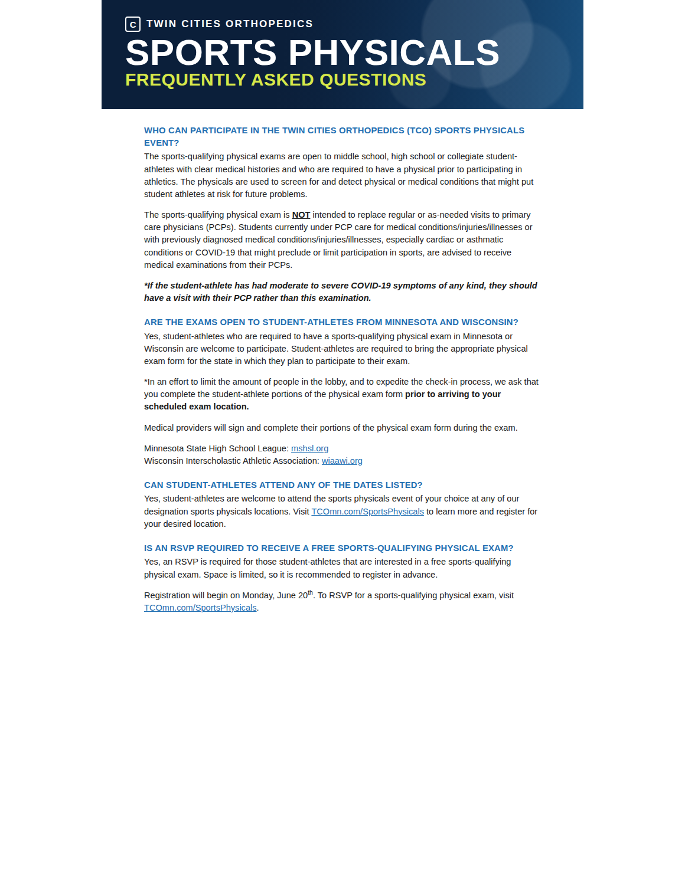C Twin Cities Orthopedics
Sports Physicals
Frequently Asked Questions
Who can participate in the Twin Cities Orthopedics (TCO) Sports Physicals event?
The sports-qualifying physical exams are open to middle school, high school or collegiate student-athletes with clear medical histories and who are required to have a physical prior to participating in athletics. The physicals are used to screen for and detect physical or medical conditions that might put student athletes at risk for future problems.
The sports-qualifying physical exam is NOT intended to replace regular or as-needed visits to primary care physicians (PCPs). Students currently under PCP care for medical conditions/injuries/illnesses or with previously diagnosed medical conditions/injuries/illnesses, especially cardiac or asthmatic conditions or COVID-19 that might preclude or limit participation in sports, are advised to receive medical examinations from their PCPs.
*If the student-athlete has had moderate to severe COVID-19 symptoms of any kind, they should have a visit with their PCP rather than this examination.
Are the exams open to student-athletes from Minnesota and Wisconsin?
Yes, student-athletes who are required to have a sports-qualifying physical exam in Minnesota or Wisconsin are welcome to participate. Student-athletes are required to bring the appropriate physical exam form for the state in which they plan to participate to their exam.
*In an effort to limit the amount of people in the lobby, and to expedite the check-in process, we ask that you complete the student-athlete portions of the physical exam form prior to arriving to your scheduled exam location.
Medical providers will sign and complete their portions of the physical exam form during the exam.
Minnesota State High School League: mshsl.org
Wisconsin Interscholastic Athletic Association: wiaawi.org
Can student-athletes attend any of the dates listed?
Yes, student-athletes are welcome to attend the sports physicals event of your choice at any of our designation sports physicals locations. Visit TCOmn.com/SportsPhysicals to learn more and register for your desired location.
Is an RSVP required to receive a free sports-qualifying physical exam?
Yes, an RSVP is required for those student-athletes that are interested in a free sports-qualifying physical exam. Space is limited, so it is recommended to register in advance.
Registration will begin on Monday, June 20th. To RSVP for a sports-qualifying physical exam, visit TCOmn.com/SportsPhysicals.